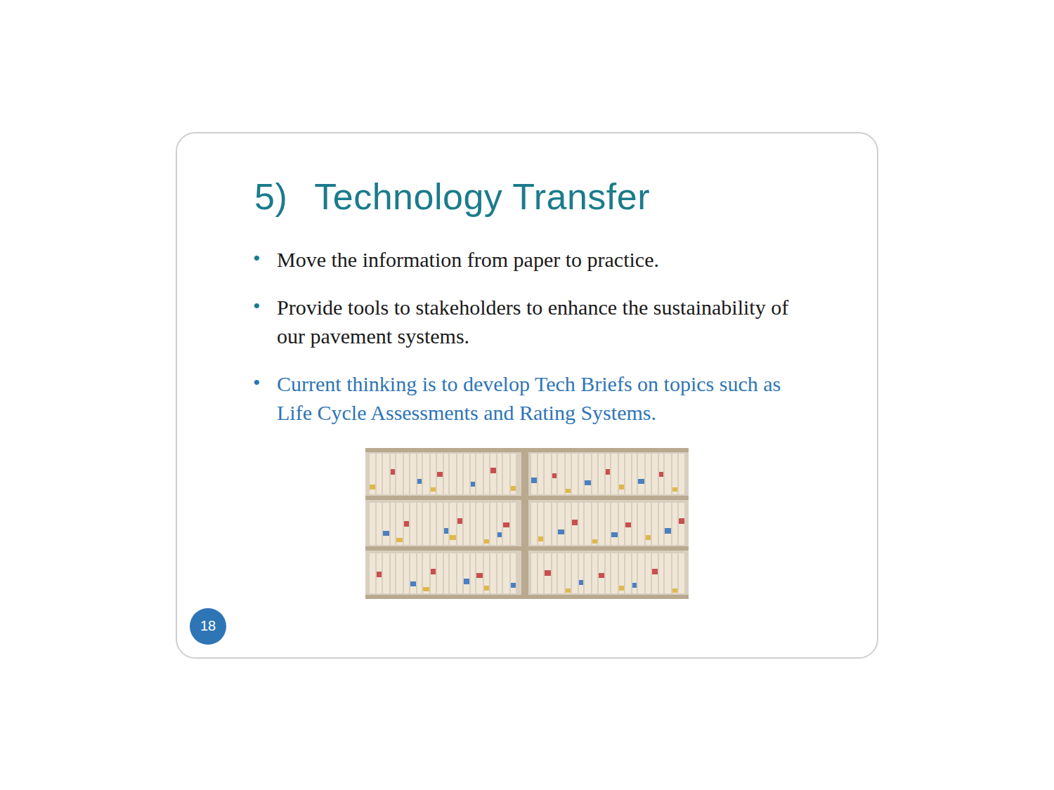5) Technology Transfer
Move the information from paper to practice.
Provide tools to stakeholders to enhance the sustainability of our pavement systems.
Current thinking is to develop Tech Briefs on topics such as Life Cycle Assessments and Rating Systems.
18